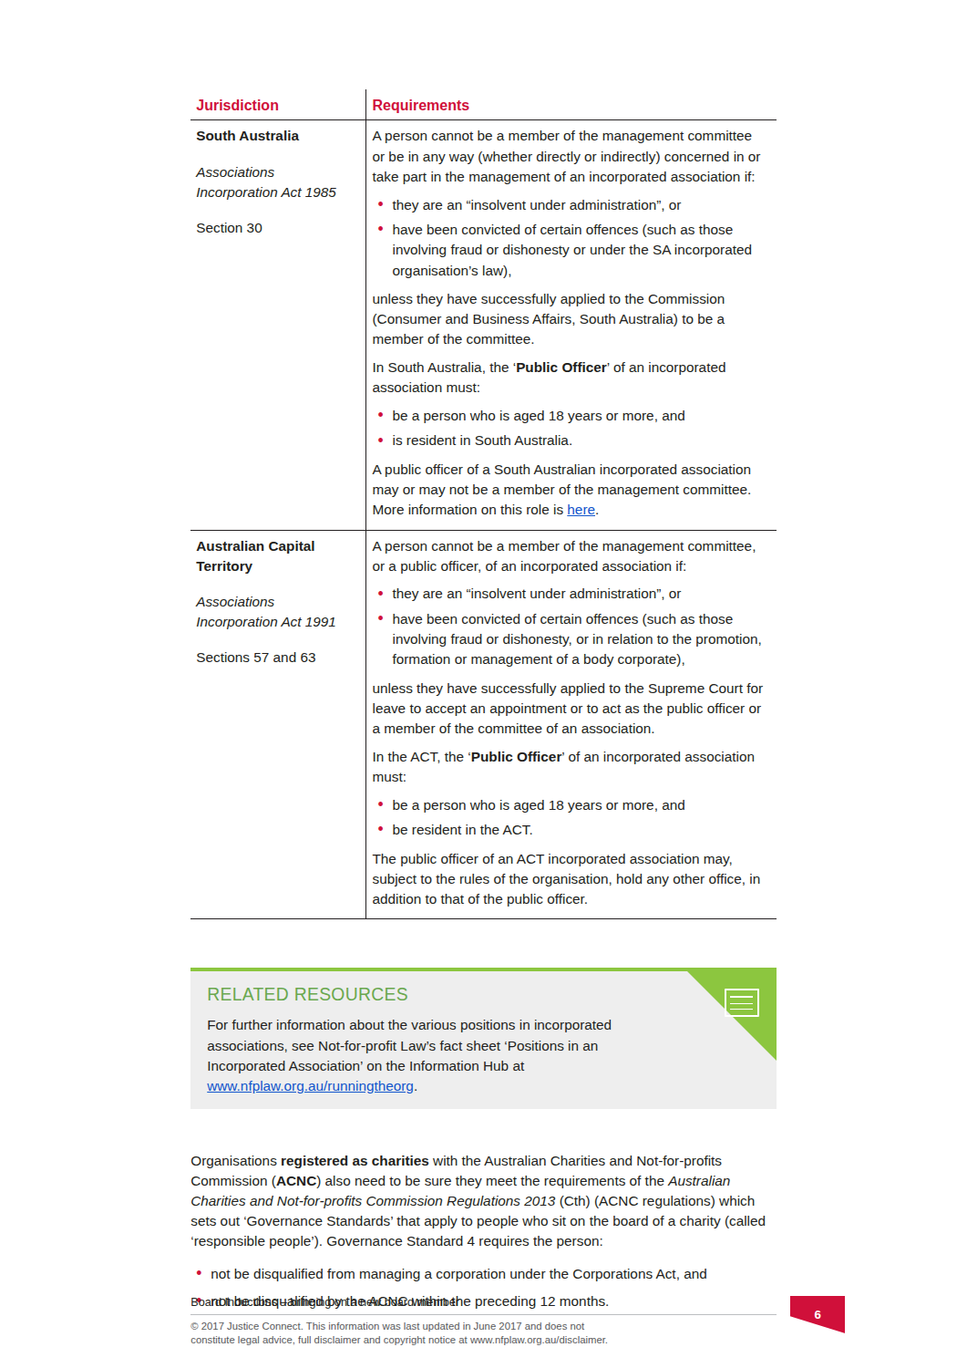| Jurisdiction | Requirements |
| --- | --- |
| South Australia Associations Incorporation Act 1985 Section 30 | A person cannot be a member of the management committee or be in any way (whether directly or indirectly) concerned in or take part in the management of an incorporated association if: they are an “insolvent under administration”, or have been convicted of certain offences (such as those involving fraud or dishonesty or under the SA incorporated organisation’s law), unless they have successfully applied to the Commission (Consumer and Business Affairs, South Australia) to be a member of the committee. In South Australia, the ‘ Public Officer ’ of an incorporated association must: be a person who is aged 18 years or more, and is resident in South Australia. A public officer of a South Australian incorporated association may or may not be a member of the management committee. More information on this role is here . |
| Australian Capital Territory Associations Incorporation Act 1991 Sections 57 and 63 | A person cannot be a member of the management committee, or a public officer, of an incorporated association if: they are an “insolvent under administration”, or have been convicted of certain offences (such as those involving fraud or dishonesty, or in relation to the promotion, formation or management of a body corporate), unless they have successfully applied to the Supreme Court for leave to accept an appointment or to act as the public officer or a member of the committee of an association. In the ACT, the ‘ Public Officer ’ of an incorporated association must: be a person who is aged 18 years or more, and be resident in the ACT. The public officer of an ACT incorporated association may, subject to the rules of the organisation, hold any other office, in addition to that of the public officer. |
RELATED RESOURCES
For further information about the various positions in incorporated associations, see Not-for-profit Law’s fact sheet ‘Positions in an Incorporated Association’ on the Information Hub at www.nfplaw.org.au/runningtheorg.
Organisations registered as charities with the Australian Charities and Not-for-profits Commission (ACNC) also need to be sure they meet the requirements of the Australian Charities and Not-for-profits Commission Regulations 2013 (Cth) (ACNC regulations) which sets out ‘Governance Standards’ that apply to people who sit on the board of a charity (called ‘responsible people’). Governance Standard 4 requires the person:
not be disqualified from managing a corporation under the Corporations Act, and
not be disqualified by the ACNC within the preceding 12 months.
Board Inductions – bringing on a new board member
© 2017 Justice Connect. This information was last updated in June 2017 and does not
constitute legal advice, full disclaimer and copyright notice at www.nfplaw.org.au/disclaimer.
6